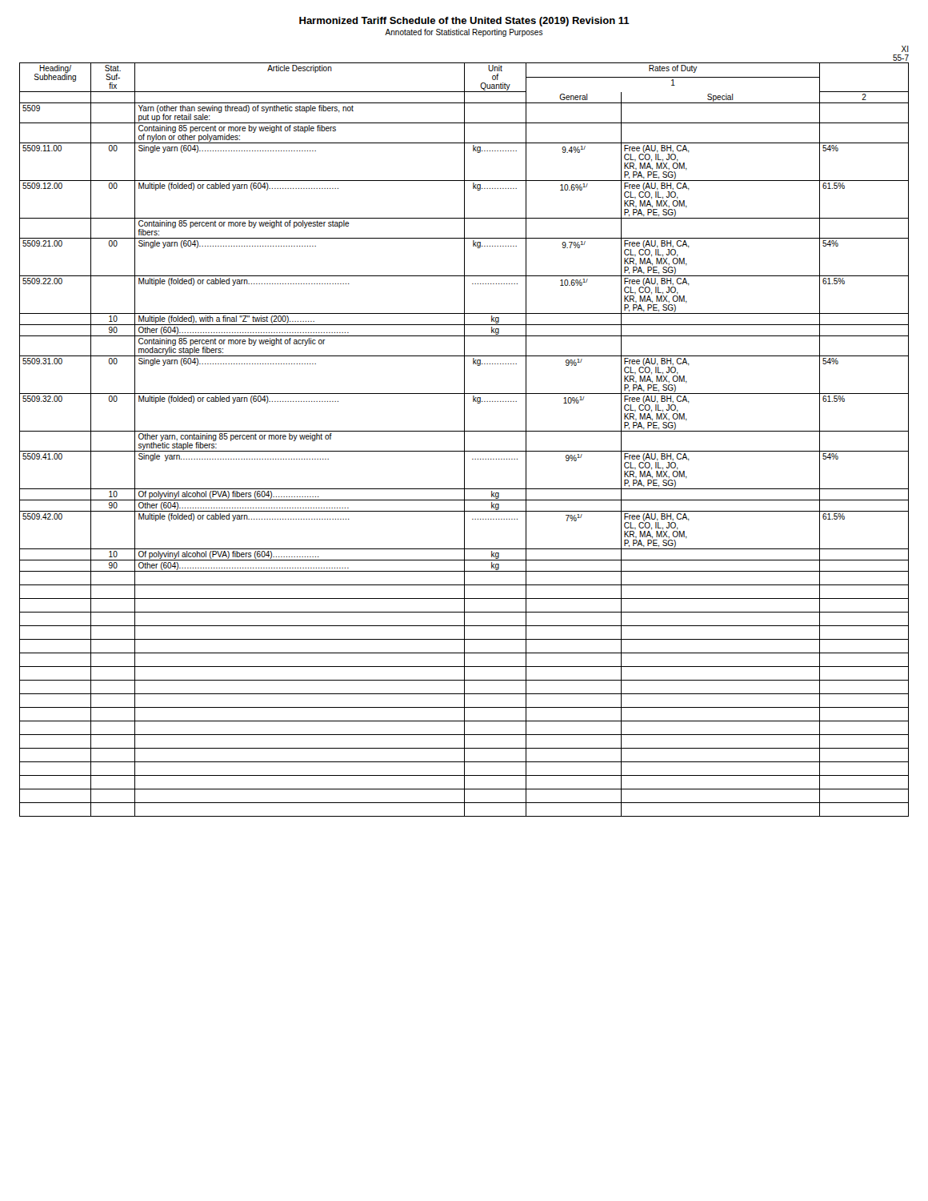Harmonized Tariff Schedule of the United States (2019) Revision 11
Annotated for Statistical Reporting Purposes
XI
55-7
| Heading/ Subheading | Stat. Suf- fix | Article Description | Unit of Quantity | Rates of Duty | |
| --- | --- | --- | --- | --- | --- |
| 1 |
| | | | | General | Special | 2 |
| 5509 | | Yarn (other than sewing thread) of synthetic staple fibers, not put up for retail sale: | | | | |
| | | Containing 85 percent or more by weight of staple fibers of nylon or other polyamides: | | | | |
| 5509.11.00 | 00 | Single yarn (604) ............................................. | kg .............. | 9.4% 1/ | Free (AU, BH, CA, CL, CO, IL, JO, KR, MA, MX, OM, P, PA, PE, SG) | 54% |
| 5509.12.00 | 00 | Multiple (folded) or cabled yarn (604) ........................... | kg .............. | 10.6% 1/ | Free (AU, BH, CA, CL, CO, IL, JO, KR, MA, MX, OM, P, PA, PE, SG) | 61.5% |
| | | Containing 85 percent or more by weight of polyester staple fibers: | | | | |
| 5509.21.00 | 00 | Single yarn (604) ............................................. | kg .............. | 9.7% 1/ | Free (AU, BH, CA, CL, CO, IL, JO, KR, MA, MX, OM, P, PA, PE, SG) | 54% |
| 5509.22.00 | | Multiple (folded) or cabled yarn ....................................... | .................. | 10.6% 1/ | Free (AU, BH, CA, CL, CO, IL, JO, KR, MA, MX, OM, P, PA, PE, SG) | 61.5% |
| | 10 | Multiple (folded), with a final "Z" twist (200) .......... | kg | | | |
| | 90 | Other (604) ................................................................. | kg | | | |
| | | Containing 85 percent or more by weight of acrylic or modacrylic staple fibers: | | | | |
| 5509.31.00 | 00 | Single yarn (604) ............................................. | kg .............. | 9% 1/ | Free (AU, BH, CA, CL, CO, IL, JO, KR, MA, MX, OM, P, PA, PE, SG) | 54% |
| 5509.32.00 | 00 | Multiple (folded) or cabled yarn (604) ........................... | kg .............. | 10% 1/ | Free (AU, BH, CA, CL, CO, IL, JO, KR, MA, MX, OM, P, PA, PE, SG) | 61.5% |
| | | Other yarn, containing 85 percent or more by weight of synthetic staple fibers: | | | | |
| 5509.41.00 | | Single yarn ......................................................... | .................. | 9% 1/ | Free (AU, BH, CA, CL, CO, IL, JO, KR, MA, MX, OM, P, PA, PE, SG) | 54% |
| | 10 | Of polyvinyl alcohol (PVA) fibers (604) .................. | kg | | | |
| | 90 | Other (604) ................................................................. | kg | | | |
| 5509.42.00 | | Multiple (folded) or cabled yarn ....................................... | .................. | 7% 1/ | Free (AU, BH, CA, CL, CO, IL, JO, KR, MA, MX, OM, P, PA, PE, SG) | 61.5% |
| | 10 | Of polyvinyl alcohol (PVA) fibers (604) .................. | kg | | | |
| | 90 | Other (604) ................................................................. | kg | | | |